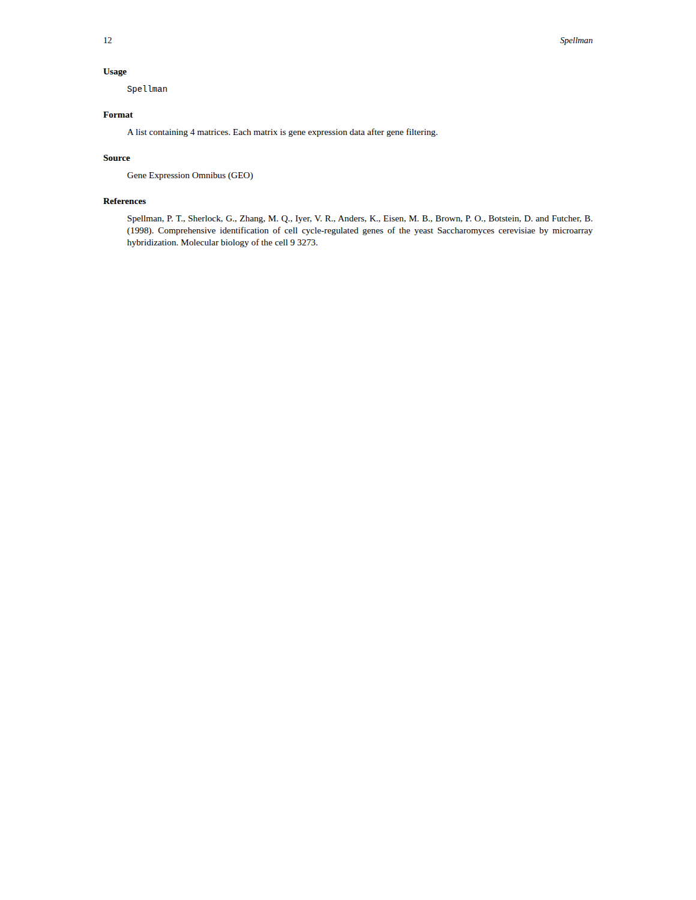12 Spellman
Usage
Spellman
Format
A list containing 4 matrices. Each matrix is gene expression data after gene filtering.
Source
Gene Expression Omnibus (GEO)
References
Spellman, P. T., Sherlock, G., Zhang, M. Q., Iyer, V. R., Anders, K., Eisen, M. B., Brown, P. O., Botstein, D. and Futcher, B. (1998). Comprehensive identification of cell cycle-regulated genes of the yeast Saccharomyces cerevisiae by microarray hybridization. Molecular biology of the cell 9 3273.